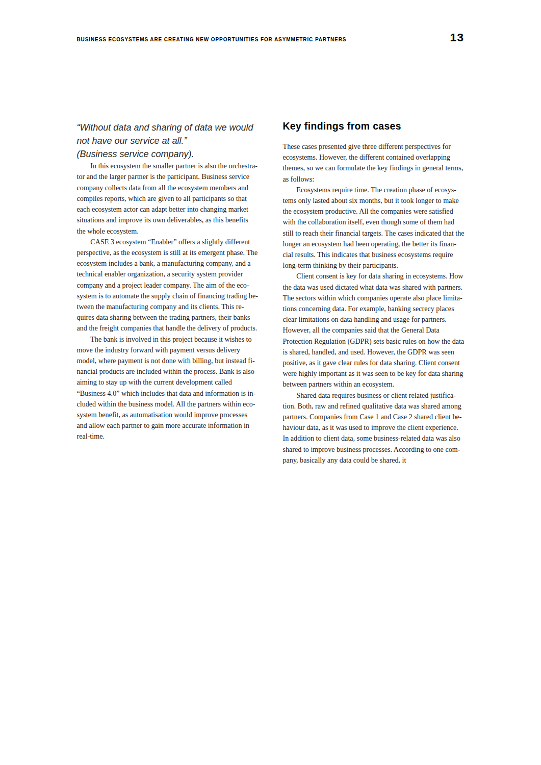Business ecosystems are creating new opportunities for asymmetric partners
13
“Without data and sharing of data we would not have our service at all.”
(Business service company).
In this ecosystem the smaller partner is also the orchestrator and the larger partner is the participant. Business service company collects data from all the ecosystem members and compiles reports, which are given to all participants so that each ecosystem actor can adapt better into changing market situations and improve its own deliverables, as this benefits the whole ecosystem.
CASE 3 ecosystem “Enabler” offers a slightly different perspective, as the ecosystem is still at its emergent phase. The ecosystem includes a bank, a manufacturing company, and a technical enabler organization, a security system provider company and a project leader company. The aim of the ecosystem is to automate the supply chain of financing trading between the manufacturing company and its clients. This requires data sharing between the trading partners, their banks and the freight companies that handle the delivery of products.
The bank is involved in this project because it wishes to move the industry forward with payment versus delivery model, where payment is not done with billing, but instead financial products are included within the process. Bank is also aiming to stay up with the current development called “Business 4.0” which includes that data and information is included within the business model. All the partners within ecosystem benefit, as automatisation would improve processes and allow each partner to gain more accurate information in real-time.
Key findings from cases
These cases presented give three different perspectives for ecosystems. However, the different contained overlapping themes, so we can formulate the key findings in general terms, as follows:
Ecosystems require time. The creation phase of ecosystems only lasted about six months, but it took longer to make the ecosystem productive. All the companies were satisfied with the collaboration itself, even though some of them had still to reach their financial targets. The cases indicated that the longer an ecosystem had been operating, the better its financial results. This indicates that business ecosystems require long-term thinking by their participants.
Client consent is key for data sharing in ecosystems. How the data was used dictated what data was shared with partners. The sectors within which companies operate also place limitations concerning data. For example, banking secrecy places clear limitations on data handling and usage for partners. However, all the companies said that the General Data Protection Regulation (GDPR) sets basic rules on how the data is shared, handled, and used. However, the GDPR was seen positive, as it gave clear rules for data sharing. Client consent were highly important as it was seen to be key for data sharing between partners within an ecosystem.
Shared data requires business or client related justification. Both, raw and refined qualitative data was shared among partners. Companies from Case 1 and Case 2 shared client behaviour data, as it was used to improve the client experience. In addition to client data, some business-related data was also shared to improve business processes. According to one company, basically any data could be shared, it